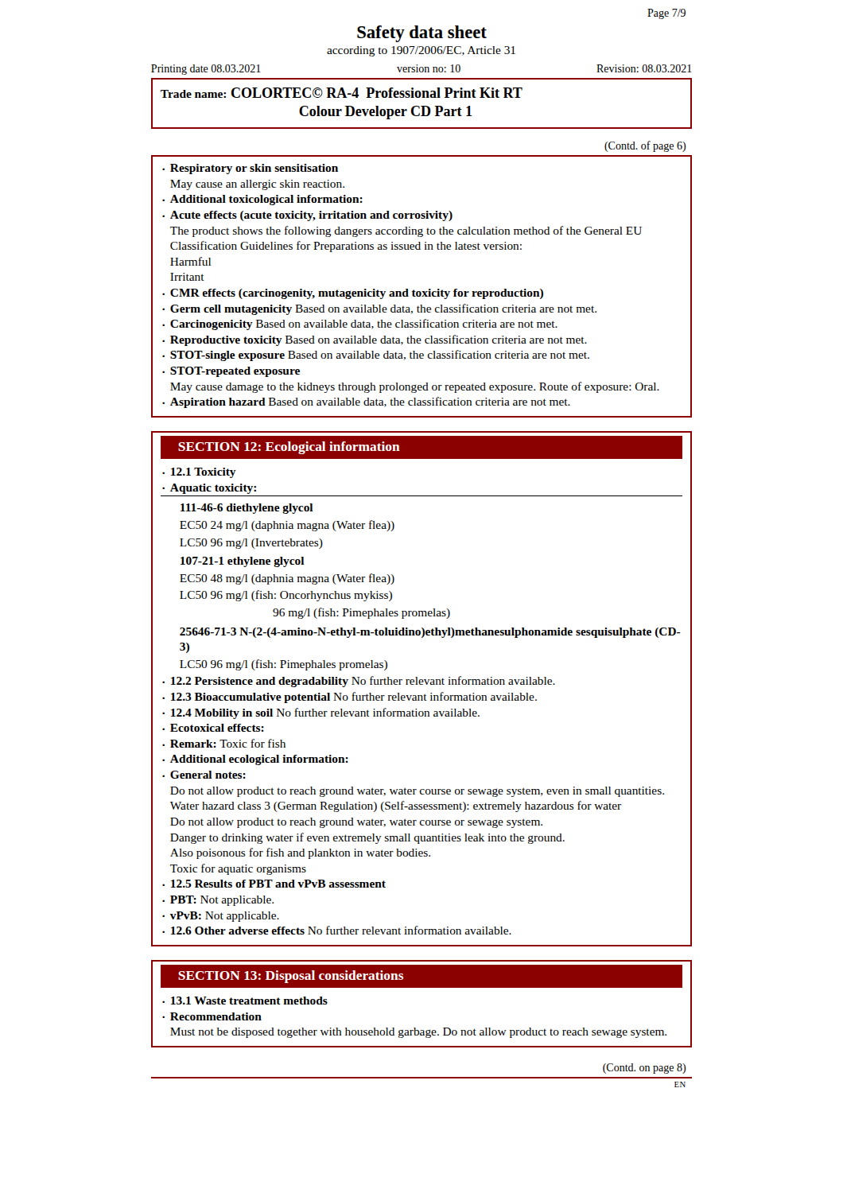Page 7/9
Safety data sheet
according to 1907/2006/EC, Article 31
Printing date 08.03.2021 version no: 10 Revision: 08.03.2021
Trade name: COLORTEC© RA-4 Professional Print Kit RT
Colour Developer CD Part 1
(Contd. of page 6)
Respiratory or skin sensitisation
May cause an allergic skin reaction.
Additional toxicological information:
Acute effects (acute toxicity, irritation and corrosivity)
The product shows the following dangers according to the calculation method of the General EU Classification Guidelines for Preparations as issued in the latest version:
Harmful
Irritant
CMR effects (carcinogenity, mutagenicity and toxicity for reproduction)
Germ cell mutagenicity Based on available data, the classification criteria are not met.
Carcinogenicity Based on available data, the classification criteria are not met.
Reproductive toxicity Based on available data, the classification criteria are not met.
STOT-single exposure Based on available data, the classification criteria are not met.
STOT-repeated exposure
May cause damage to the kidneys through prolonged or repeated exposure. Route of exposure: Oral.
Aspiration hazard Based on available data, the classification criteria are not met.
SECTION 12: Ecological information
12.1 Toxicity
Aquatic toxicity:
111-46-6 diethylene glycol
EC50 24 mg/l (daphnia magna (Water flea))
LC50 96 mg/l (Invertebrates)
107-21-1 ethylene glycol
EC50 48 mg/l (daphnia magna (Water flea))
LC50 96 mg/l (fish: Oncorhynchus mykiss)
96 mg/l (fish: Pimephales promelas)
25646-71-3 N-(2-(4-amino-N-ethyl-m-toluidino)ethyl)methanesulphonamide sesquisulphate (CD-3)
LC50 96 mg/l (fish: Pimephales promelas)
12.2 Persistence and degradability No further relevant information available.
12.3 Bioaccumulative potential No further relevant information available.
12.4 Mobility in soil No further relevant information available.
Ecotoxical effects:
Remark: Toxic for fish
Additional ecological information:
General notes:
Do not allow product to reach ground water, water course or sewage system, even in small quantities.
Water hazard class 3 (German Regulation) (Self-assessment): extremely hazardous for water
Do not allow product to reach ground water, water course or sewage system.
Danger to drinking water if even extremely small quantities leak into the ground.
Also poisonous for fish and plankton in water bodies.
Toxic for aquatic organisms
12.5 Results of PBT and vPvB assessment
PBT: Not applicable.
vPvB: Not applicable.
12.6 Other adverse effects No further relevant information available.
SECTION 13: Disposal considerations
13.1 Waste treatment methods
Recommendation
Must not be disposed together with household garbage. Do not allow product to reach sewage system.
(Contd. on page 8)
EN